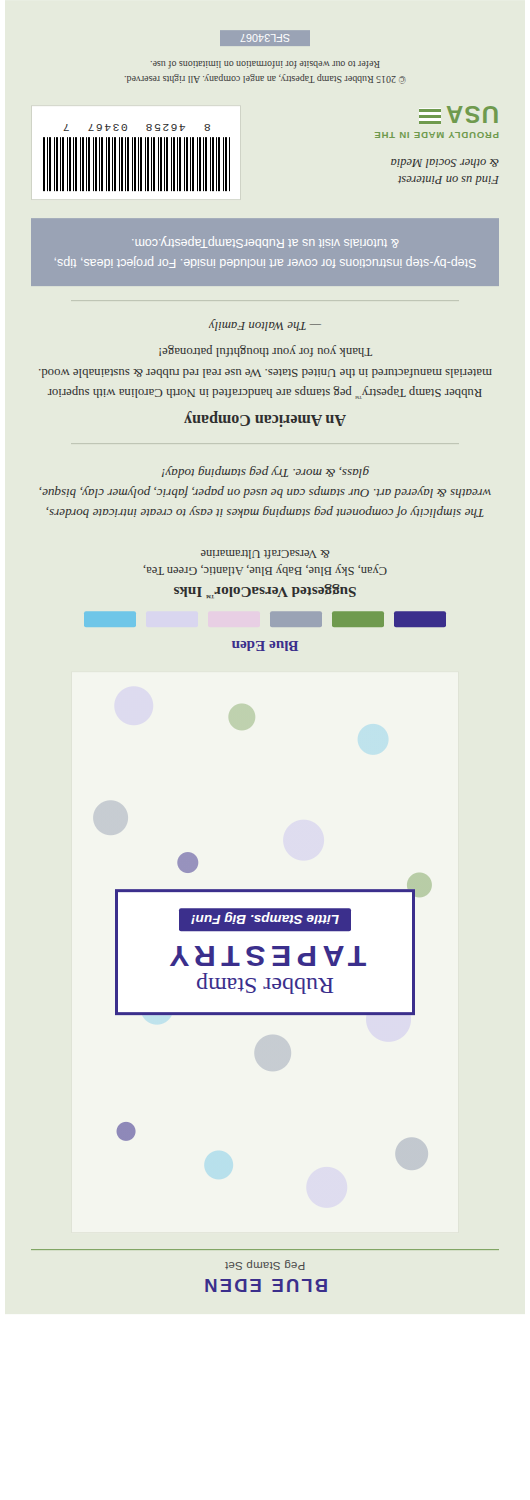BLUE EDEN
Peg Stamp Set
Rubber Stamp
TAPESTRY
Little Stamps. Big Fun!
Blue Eden
Suggested VersaColor™ Inks
Cyan, Sky Blue, Baby Blue, Atlantic, Green Tea,
& VersaCraft Ultramarine
The simplicity of component peg stamping makes it easy to create intricate borders, wreaths & layered art. Our stamps can be used on paper, fabric, polymer clay, bisque, glass, & more. Try peg stamping today!
An American Company
Rubber Stamp Tapestry™ peg stamps are handcrafted in North Carolina with superior materials manufactured in the United States. We use real red rubber & sustainable wood. Thank you for your thoughtful patronage! — The Walton Family
Step-by-step instructions for cover art included inside. For project ideas, tips, & tutorials visit us at RubberStampTapestry.com.
Find us on Pinterest
& other Social Media
PROUDLY MADE IN THE
USA
8 46258 03467 7
© 2015 Rubber Stamp Tapestry, an angel company. All rights reserved.
Refer to our website for information on limitations of use.
SFL34067